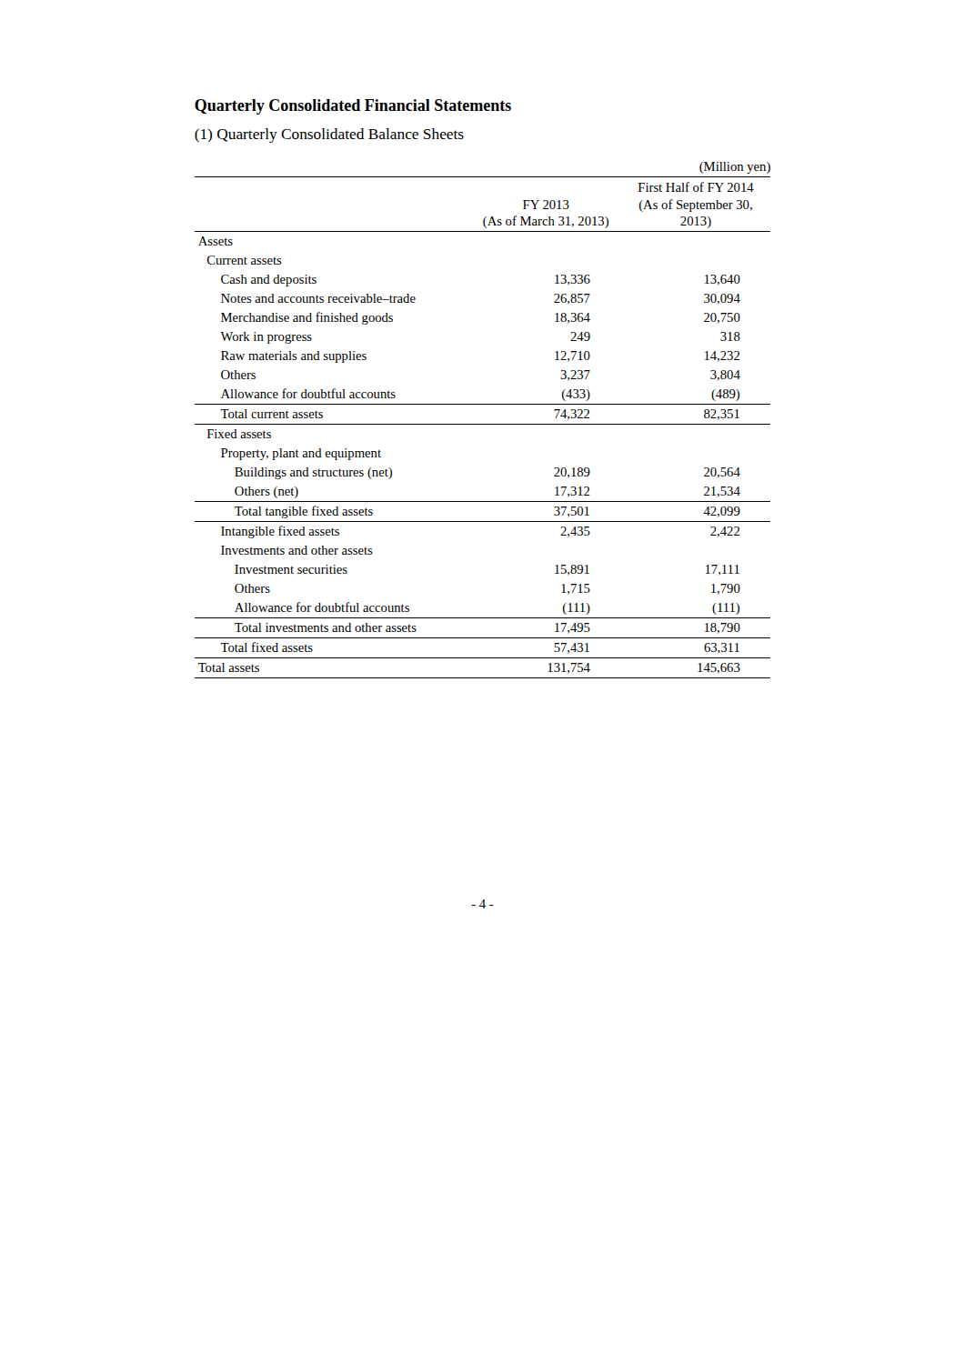Quarterly Consolidated Financial Statements
(1) Quarterly Consolidated Balance Sheets
(Million yen)
| | FY 2013 (As of March 31, 2013) | First Half of FY 2014 (As of September 30, 2013) |
| --- | --- | --- |
| Assets | | |
| Current assets | | |
| Cash and deposits | 13,336 | 13,640 |
| Notes and accounts receivable–trade | 26,857 | 30,094 |
| Merchandise and finished goods | 18,364 | 20,750 |
| Work in progress | 249 | 318 |
| Raw materials and supplies | 12,710 | 14,232 |
| Others | 3,237 | 3,804 |
| Allowance for doubtful accounts | (433) | (489) |
| Total current assets | 74,322 | 82,351 |
| Fixed assets | | |
| Property, plant and equipment | | |
| Buildings and structures (net) | 20,189 | 20,564 |
| Others (net) | 17,312 | 21,534 |
| Total tangible fixed assets | 37,501 | 42,099 |
| Intangible fixed assets | 2,435 | 2,422 |
| Investments and other assets | | |
| Investment securities | 15,891 | 17,111 |
| Others | 1,715 | 1,790 |
| Allowance for doubtful accounts | (111) | (111) |
| Total investments and other assets | 17,495 | 18,790 |
| Total fixed assets | 57,431 | 63,311 |
| Total assets | 131,754 | 145,663 |
- 4 -